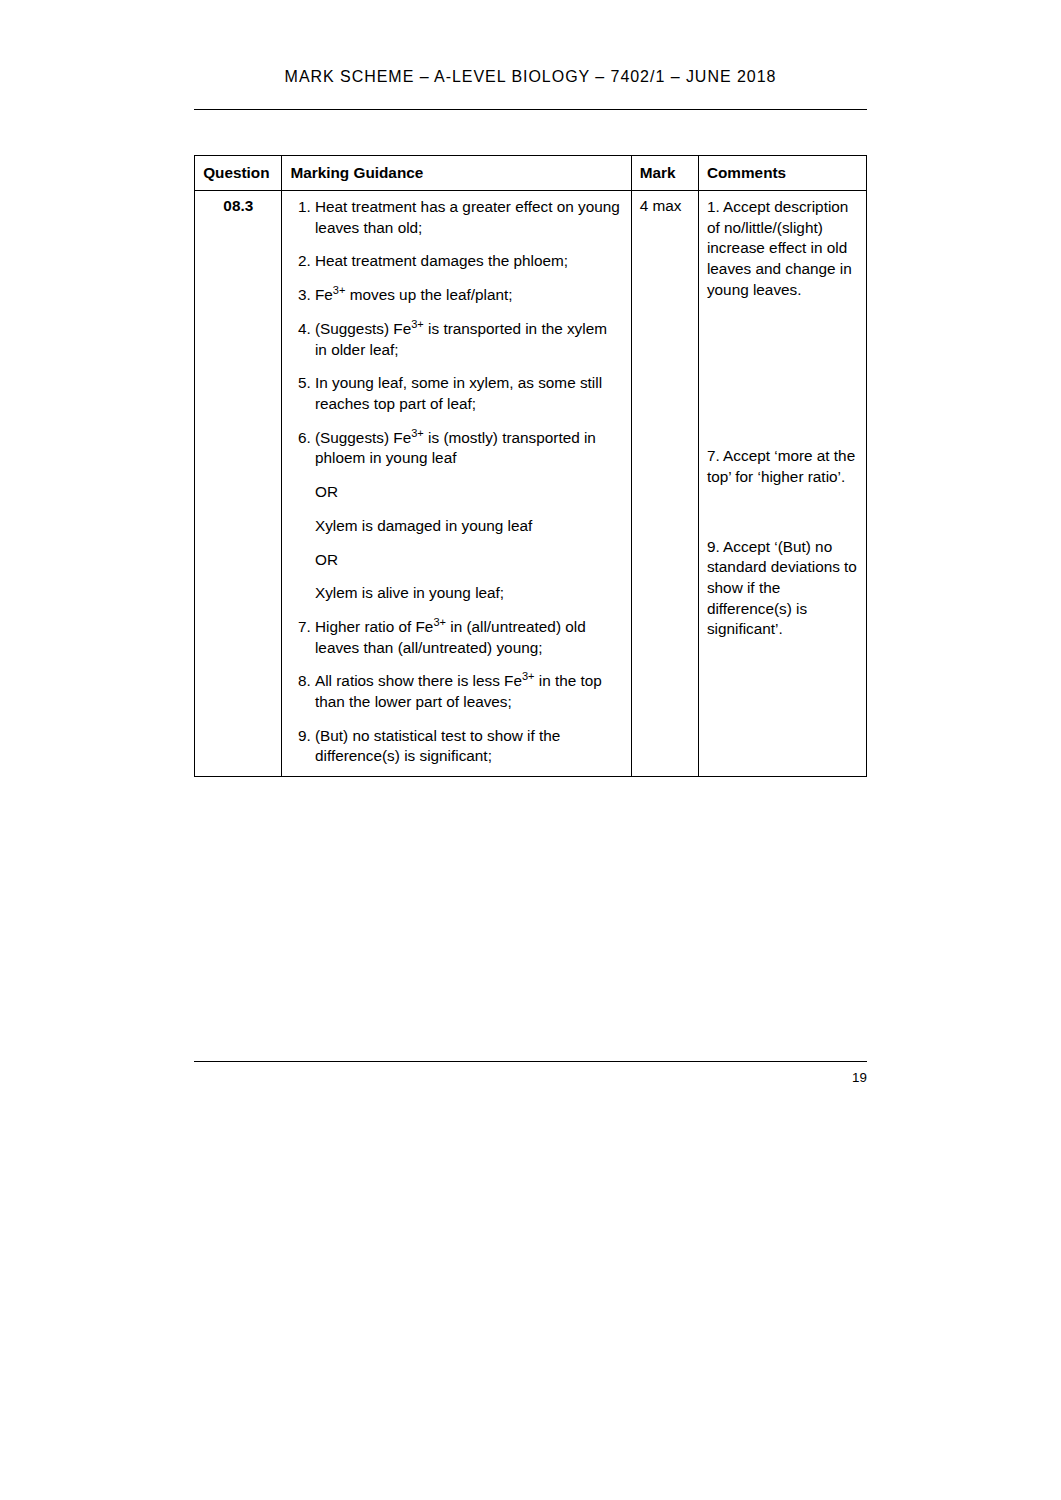MARK SCHEME – A-LEVEL BIOLOGY – 7402/1 – JUNE 2018
| Question | Marking Guidance | Mark | Comments |
| --- | --- | --- | --- |
| 08.3 | Heat treatment has a greater effect on young leaves than old; Heat treatment damages the phloem; Fe 3+ moves up the leaf/plant; (Suggests) Fe 3+ is transported in the xylem in older leaf; In young leaf, some in xylem, as some still reaches top part of leaf; (Suggests) Fe 3+ is (mostly) transported in phloem in young leaf OR Xylem is damaged in young leaf OR Xylem is alive in young leaf; Higher ratio of Fe 3+ in (all/untreated) old leaves than (all/untreated) young; All ratios show there is less Fe 3+ in the top than the lower part of leaves; (But) no statistical test to show if the difference(s) is significant; | 4 max | 1. Accept description of no/little/(slight) increase effect in old leaves and change in young leaves. 7. Accept ‘more at the top’ for ‘higher ratio’. 9. Accept ‘(But) no standard deviations to show if the difference(s) is significant’. |
19